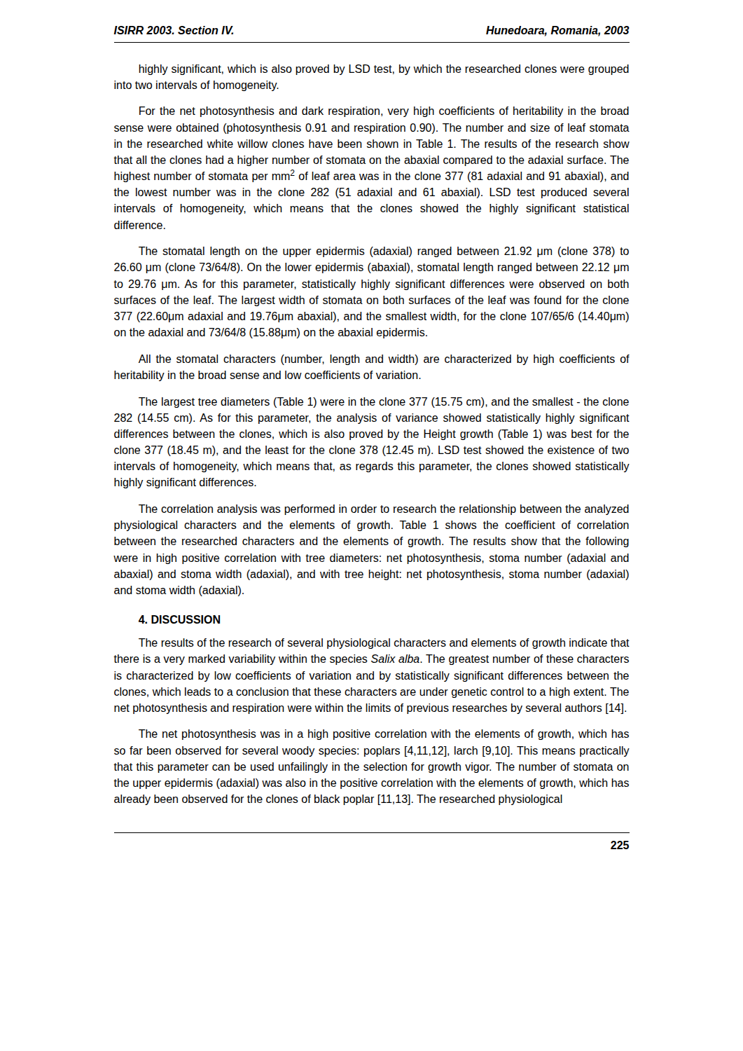ISIRR 2003. Section IV. Hunedoara, Romania, 2003
highly significant, which is also proved by LSD test, by which the researched clones were grouped into two intervals of homogeneity.
For the net photosynthesis and dark respiration, very high coefficients of heritability in the broad sense were obtained (photosynthesis 0.91 and respiration 0.90). The number and size of leaf stomata in the researched white willow clones have been shown in Table 1. The results of the research show that all the clones had a higher number of stomata on the abaxial compared to the adaxial surface. The highest number of stomata per mm2 of leaf area was in the clone 377 (81 adaxial and 91 abaxial), and the lowest number was in the clone 282 (51 adaxial and 61 abaxial). LSD test produced several intervals of homogeneity, which means that the clones showed the highly significant statistical difference.
The stomatal length on the upper epidermis (adaxial) ranged between 21.92 μm (clone 378) to 26.60 μm (clone 73/64/8). On the lower epidermis (abaxial), stomatal length ranged between 22.12 μm to 29.76 μm. As for this parameter, statistically highly significant differences were observed on both surfaces of the leaf. The largest width of stomata on both surfaces of the leaf was found for the clone 377 (22.60μm adaxial and 19.76μm abaxial), and the smallest width, for the clone 107/65/6 (14.40μm) on the adaxial and 73/64/8 (15.88μm) on the abaxial epidermis.
All the stomatal characters (number, length and width) are characterized by high coefficients of heritability in the broad sense and low coefficients of variation.
The largest tree diameters (Table 1) were in the clone 377 (15.75 cm), and the smallest - the clone 282 (14.55 cm). As for this parameter, the analysis of variance showed statistically highly significant differences between the clones, which is also proved by the Height growth (Table 1) was best for the clone 377 (18.45 m), and the least for the clone 378 (12.45 m). LSD test showed the existence of two intervals of homogeneity, which means that, as regards this parameter, the clones showed statistically highly significant differences.
The correlation analysis was performed in order to research the relationship between the analyzed physiological characters and the elements of growth. Table 1 shows the coefficient of correlation between the researched characters and the elements of growth. The results show that the following were in high positive correlation with tree diameters: net photosynthesis, stoma number (adaxial and abaxial) and stoma width (adaxial), and with tree height: net photosynthesis, stoma number (adaxial) and stoma width (adaxial).
4. DISCUSSION
The results of the research of several physiological characters and elements of growth indicate that there is a very marked variability within the species Salix alba. The greatest number of these characters is characterized by low coefficients of variation and by statistically significant differences between the clones, which leads to a conclusion that these characters are under genetic control to a high extent. The net photosynthesis and respiration were within the limits of previous researches by several authors [14].
The net photosynthesis was in a high positive correlation with the elements of growth, which has so far been observed for several woody species: poplars [4,11,12], larch [9,10]. This means practically that this parameter can be used unfailingly in the selection for growth vigor. The number of stomata on the upper epidermis (adaxial) was also in the positive correlation with the elements of growth, which has already been observed for the clones of black poplar [11,13]. The researched physiological
225